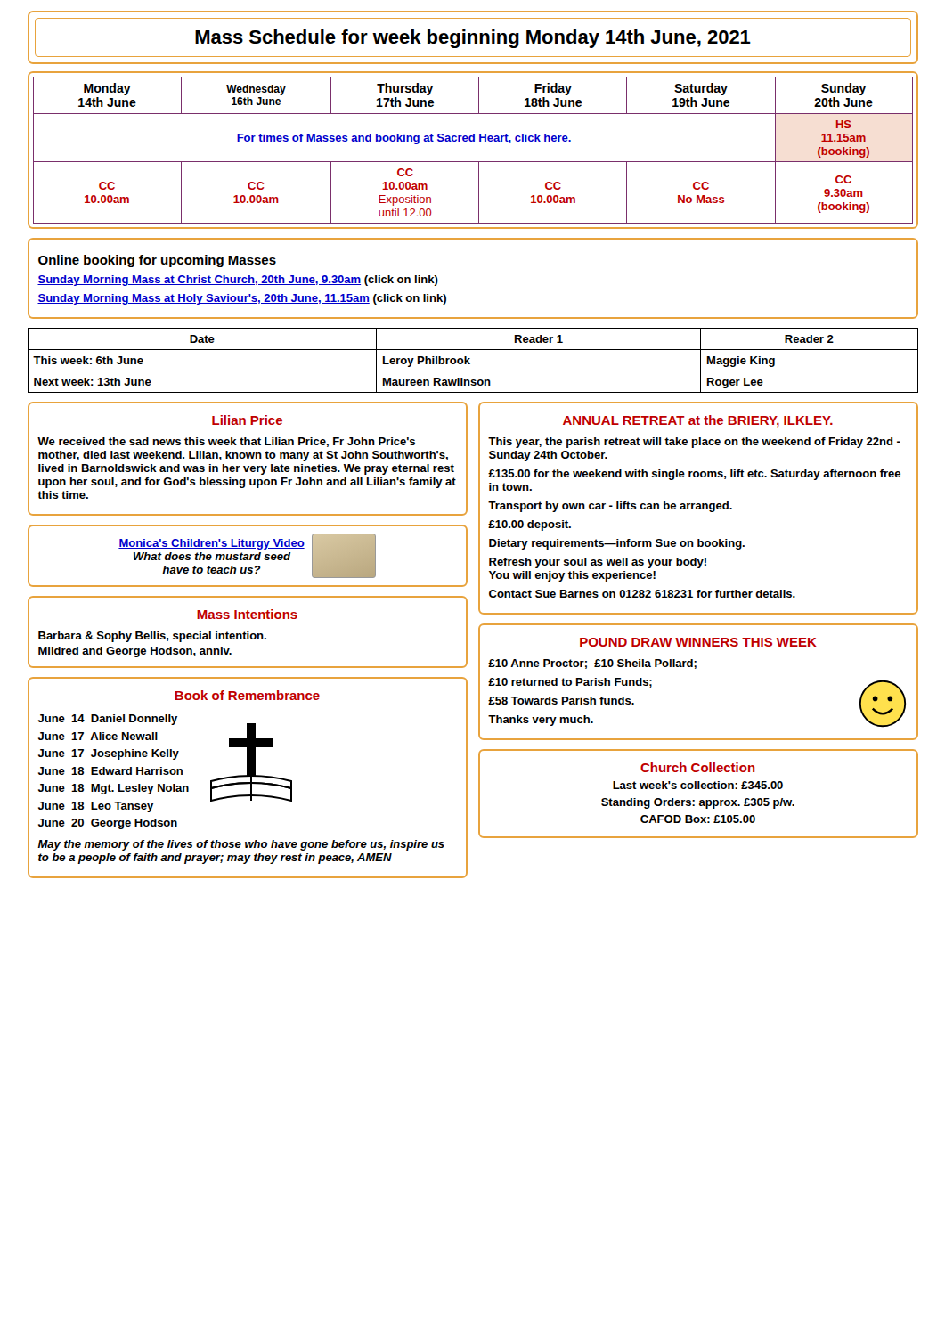Mass Schedule for week beginning Monday 14th June, 2021
| Monday 14th June | Wednesday 16th June | Thursday 17th June | Friday 18th June | Saturday 19th June | Sunday 20th June |
| --- | --- | --- | --- | --- | --- |
| For times of Masses and booking at Sacred Heart, click here. | HS 11.15am (booking) |
| CC 10.00am | CC 10.00am | CC 10.00am Exposition until 12.00 | CC 10.00am | CC No Mass | CC 9.30am (booking) |
Online booking for upcoming Masses
Sunday Morning Mass at Christ Church, 20th June, 9.30am (click on link)
Sunday Morning Mass at Holy Saviour's, 20th June, 11.15am (click on link)
| Date | Reader 1 | Reader 2 |
| --- | --- | --- |
| This week: 6th June | Leroy Philbrook | Maggie King |
| Next week: 13th June | Maureen Rawlinson | Roger Lee |
Lilian Price
We received the sad news this week that Lilian Price, Fr John Price's mother, died last weekend. Lilian, known to many at St John Southworth's, lived in Barnoldswick and was in her very late nineties. We pray eternal rest upon her soul, and for God's blessing upon Fr John and all Lilian's family at this time.
Monica's Children's Liturgy Video
What does the mustard seed
have to teach us?
Mass Intentions
Barbara & Sophy Bellis, special intention.
Mildred and George Hodson, anniv.
Book of Remembrance
June 14 Daniel Donnelly
June 17 Alice Newall
June 17 Josephine Kelly
June 18 Edward Harrison
June 18 Mgt. Lesley Nolan
June 18 Leo Tansey
June 20 George Hodson
May the memory of the lives of those who have gone before us, inspire us to be a people of faith and prayer; may they rest in peace, AMEN
ANNUAL RETREAT at the BRIERY, ILKLEY.
This year, the parish retreat will take place on the weekend of Friday 22nd - Sunday 24th October.
£135.00 for the weekend with single rooms, lift etc. Saturday afternoon free in town.
Transport by own car - lifts can be arranged.
£10.00 deposit.
Dietary requirements—inform Sue on booking.
Refresh your soul as well as your body!
You will enjoy this experience!
Contact Sue Barnes on 01282 618231 for further details.
POUND DRAW WINNERS THIS WEEK
£10 Anne Proctor; £10 Sheila Pollard;
£10 returned to Parish Funds;
£58 Towards Parish funds.
Thanks very much.
Church Collection
Last week's collection: £345.00
Standing Orders: approx. £305 p/w.
CAFOD Box: £105.00